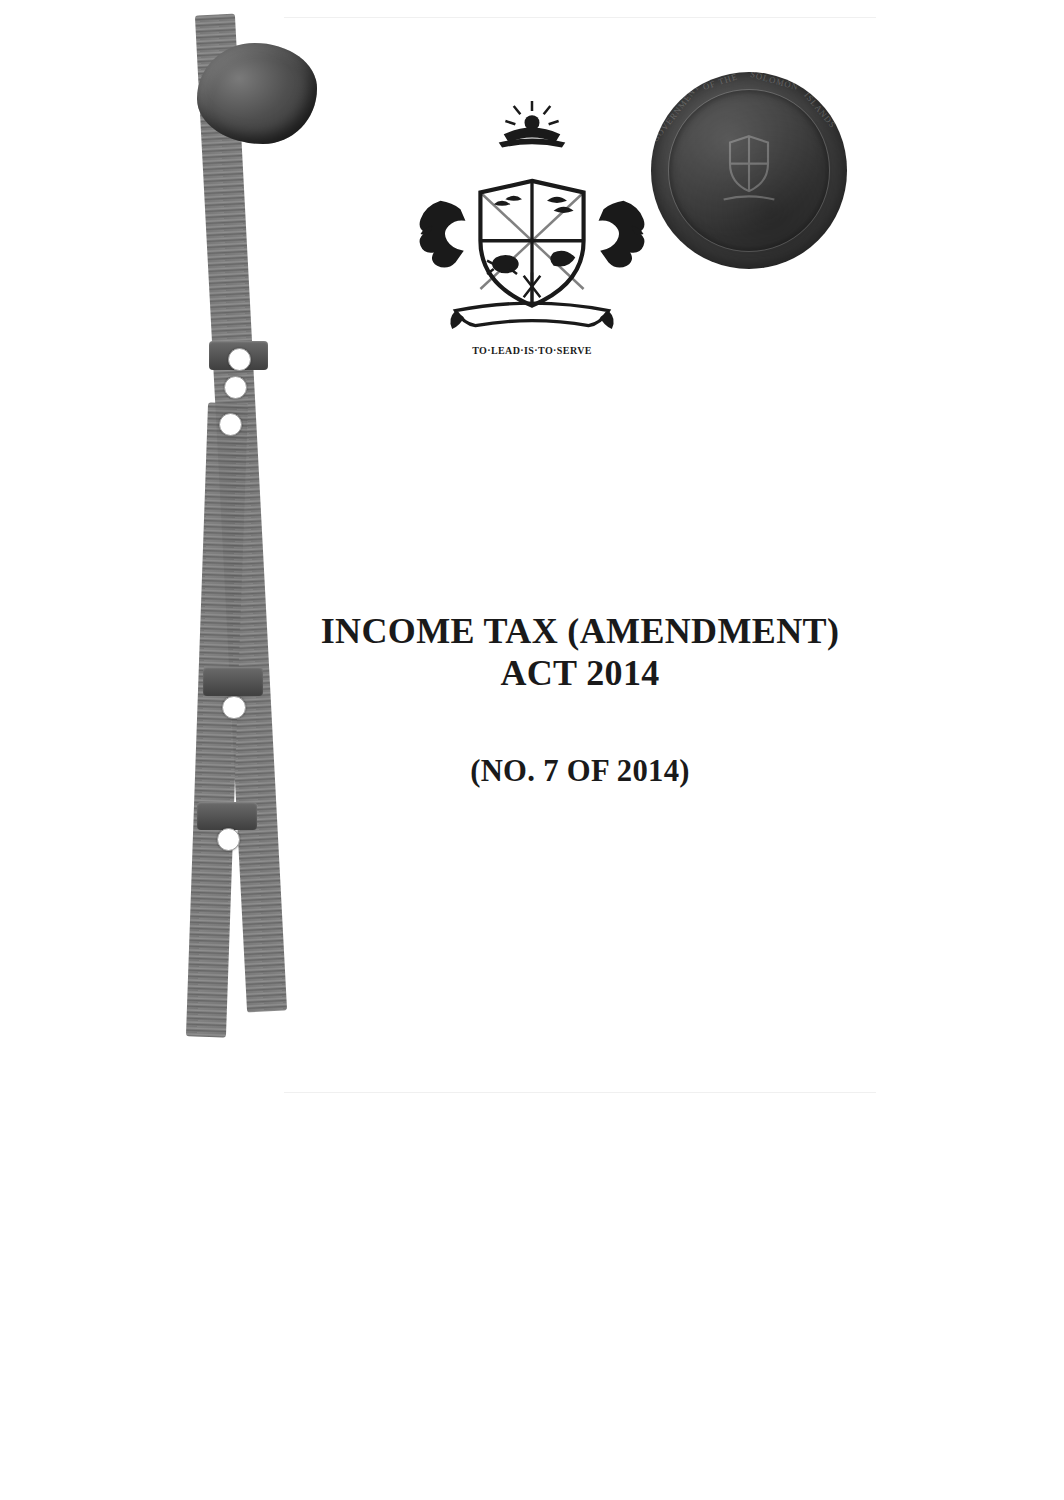TO·LEAD·IS·TO·SERVE
GOVERNMENT OF THE SOLOMON ISLANDS
INCOME TAX (AMENDMENT)
ACT 2014
(NO. 7 OF 2014)